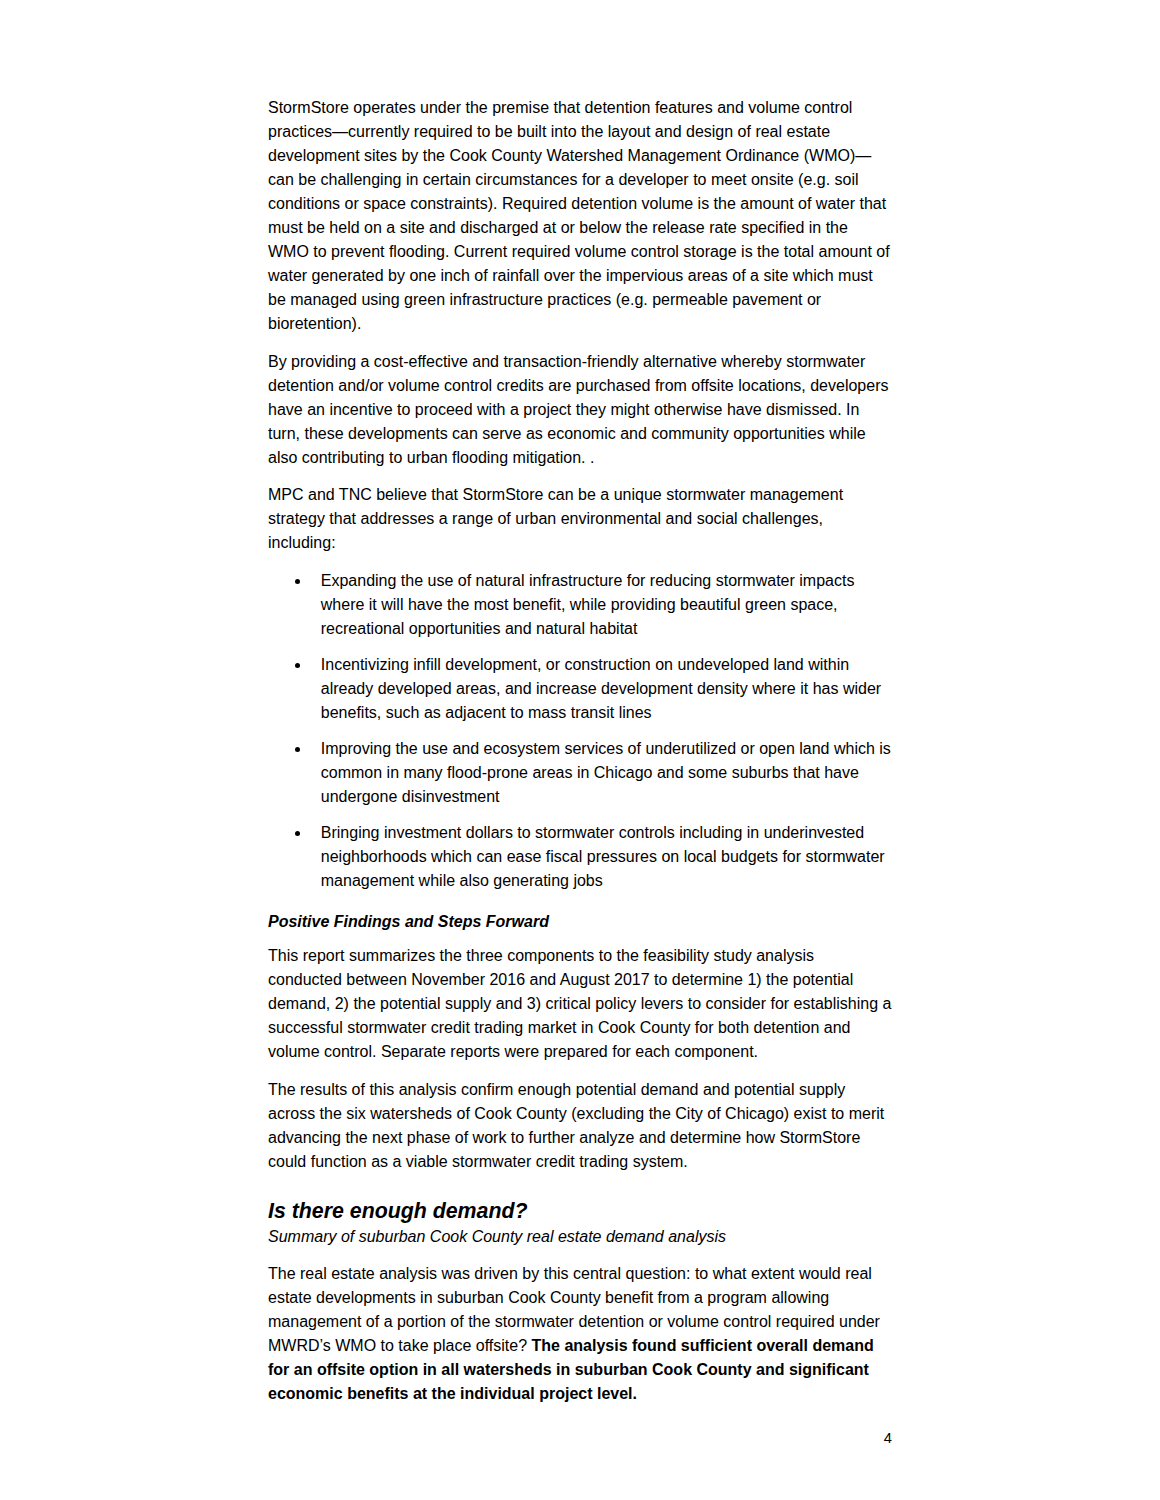StormStore operates under the premise that detention features and volume control practices—currently required to be built into the layout and design of real estate development sites by the Cook County Watershed Management Ordinance (WMO)—can be challenging in certain circumstances for a developer to meet onsite (e.g. soil conditions or space constraints). Required detention volume is the amount of water that must be held on a site and discharged at or below the release rate specified in the WMO to prevent flooding. Current required volume control storage is the total amount of water generated by one inch of rainfall over the impervious areas of a site which must be managed using green infrastructure practices (e.g. permeable pavement or bioretention).
By providing a cost-effective and transaction-friendly alternative whereby stormwater detention and/or volume control credits are purchased from offsite locations, developers have an incentive to proceed with a project they might otherwise have dismissed. In turn, these developments can serve as economic and community opportunities while also contributing to urban flooding mitigation. .
MPC and TNC believe that StormStore can be a unique stormwater management strategy that addresses a range of urban environmental and social challenges, including:
Expanding the use of natural infrastructure for reducing stormwater impacts where it will have the most benefit, while providing beautiful green space, recreational opportunities and natural habitat
Incentivizing infill development, or construction on undeveloped land within already developed areas, and increase development density where it has wider benefits, such as adjacent to mass transit lines
Improving the use and ecosystem services of underutilized or open land which is common in many flood-prone areas in Chicago and some suburbs that have undergone disinvestment
Bringing investment dollars to stormwater controls including in underinvested neighborhoods which can ease fiscal pressures on local budgets for stormwater management while also generating jobs
Positive Findings and Steps Forward
This report summarizes the three components to the feasibility study analysis conducted between November 2016 and August 2017 to determine 1) the potential demand, 2) the potential supply and 3) critical policy levers to consider for establishing a successful stormwater credit trading market in Cook County for both detention and volume control. Separate reports were prepared for each component.
The results of this analysis confirm enough potential demand and potential supply across the six watersheds of Cook County (excluding the City of Chicago) exist to merit advancing the next phase of work to further analyze and determine how StormStore could function as a viable stormwater credit trading system.
Is there enough demand?
Summary of suburban Cook County real estate demand analysis
The real estate analysis was driven by this central question: to what extent would real estate developments in suburban Cook County benefit from a program allowing management of a portion of the stormwater detention or volume control required under MWRD’s WMO to take place offsite? The analysis found sufficient overall demand for an offsite option in all watersheds in suburban Cook County and significant economic benefits at the individual project level.
4